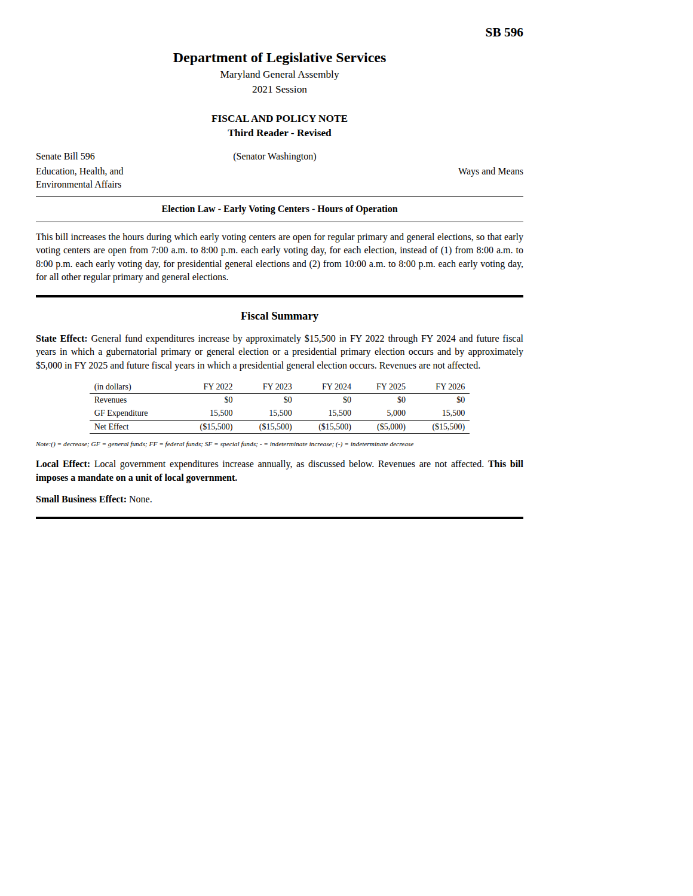SB 596
Department of Legislative Services
Maryland General Assembly
2021 Session
FISCAL AND POLICY NOTE
Third Reader - Revised
| Senate Bill 596 | (Senator Washington) | |
| Education, Health, and Environmental Affairs | | Ways and Means |
Election Law - Early Voting Centers - Hours of Operation
This bill increases the hours during which early voting centers are open for regular primary and general elections, so that early voting centers are open from 7:00 a.m. to 8:00 p.m. each early voting day, for each election, instead of (1) from 8:00 a.m. to 8:00 p.m. each early voting day, for presidential general elections and (2) from 10:00 a.m. to 8:00 p.m. each early voting day, for all other regular primary and general elections.
Fiscal Summary
State Effect: General fund expenditures increase by approximately $15,500 in FY 2022 through FY 2024 and future fiscal years in which a gubernatorial primary or general election or a presidential primary election occurs and by approximately $5,000 in FY 2025 and future fiscal years in which a presidential general election occurs. Revenues are not affected.
| (in dollars) | FY 2022 | FY 2023 | FY 2024 | FY 2025 | FY 2026 |
| --- | --- | --- | --- | --- | --- |
| Revenues | $0 | $0 | $0 | $0 | $0 |
| GF Expenditure | 15,500 | 15,500 | 15,500 | 5,000 | 15,500 |
| Net Effect | ($15,500) | ($15,500) | ($15,500) | ($5,000) | ($15,500) |
Note:() = decrease; GF = general funds; FF = federal funds; SF = special funds; - = indeterminate increase; (-) = indeterminate decrease
Local Effect: Local government expenditures increase annually, as discussed below. Revenues are not affected. This bill imposes a mandate on a unit of local government.
Small Business Effect: None.